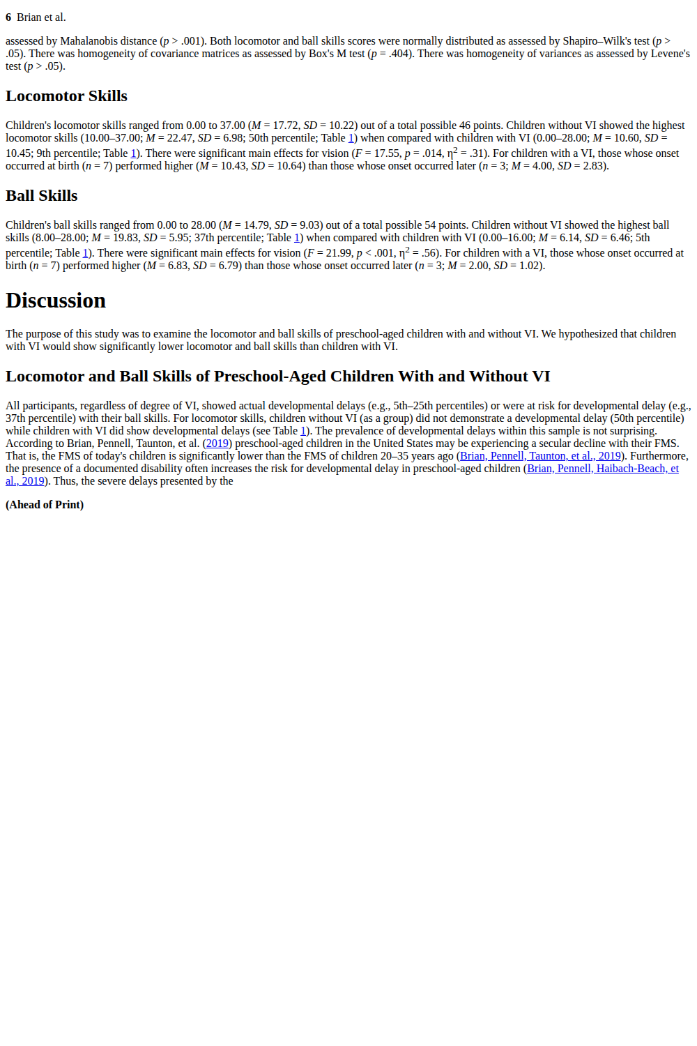6 Brian et al.
assessed by Mahalanobis distance (p > .001). Both locomotor and ball skills scores were normally distributed as assessed by Shapiro–Wilk's test (p > .05). There was homogeneity of covariance matrices as assessed by Box's M test (p = .404). There was homogeneity of variances as assessed by Levene's test (p > .05).
Locomotor Skills
Children's locomotor skills ranged from 0.00 to 37.00 (M = 17.72, SD = 10.22) out of a total possible 46 points. Children without VI showed the highest locomotor skills (10.00–37.00; M = 22.47, SD = 6.98; 50th percentile; Table 1) when compared with children with VI (0.00–28.00; M = 10.60, SD = 10.45; 9th percentile; Table 1). There were significant main effects for vision (F = 17.55, p = .014, η2 = .31). For children with a VI, those whose onset occurred at birth (n = 7) performed higher (M = 10.43, SD = 10.64) than those whose onset occurred later (n = 3; M = 4.00, SD = 2.83).
Ball Skills
Children's ball skills ranged from 0.00 to 28.00 (M = 14.79, SD = 9.03) out of a total possible 54 points. Children without VI showed the highest ball skills (8.00–28.00; M = 19.83, SD = 5.95; 37th percentile; Table 1) when compared with children with VI (0.00–16.00; M = 6.14, SD = 6.46; 5th percentile; Table 1). There were significant main effects for vision (F = 21.99, p < .001, η2 = .56). For children with a VI, those whose onset occurred at birth (n = 7) performed higher (M = 6.83, SD = 6.79) than those whose onset occurred later (n = 3; M = 2.00, SD = 1.02).
Discussion
The purpose of this study was to examine the locomotor and ball skills of preschool-aged children with and without VI. We hypothesized that children with VI would show significantly lower locomotor and ball skills than children with VI.
Locomotor and Ball Skills of Preschool-Aged Children With and Without VI
All participants, regardless of degree of VI, showed actual developmental delays (e.g., 5th–25th percentiles) or were at risk for developmental delay (e.g., 37th percentile) with their ball skills. For locomotor skills, children without VI (as a group) did not demonstrate a developmental delay (50th percentile) while children with VI did show developmental delays (see Table 1). The prevalence of developmental delays within this sample is not surprising. According to Brian, Pennell, Taunton, et al. (2019) preschool-aged children in the United States may be experiencing a secular decline with their FMS. That is, the FMS of today's children is significantly lower than the FMS of children 20–35 years ago (Brian, Pennell, Taunton, et al., 2019). Furthermore, the presence of a documented disability often increases the risk for developmental delay in preschool-aged children (Brian, Pennell, Haibach-Beach, et al., 2019). Thus, the severe delays presented by the
(Ahead of Print)